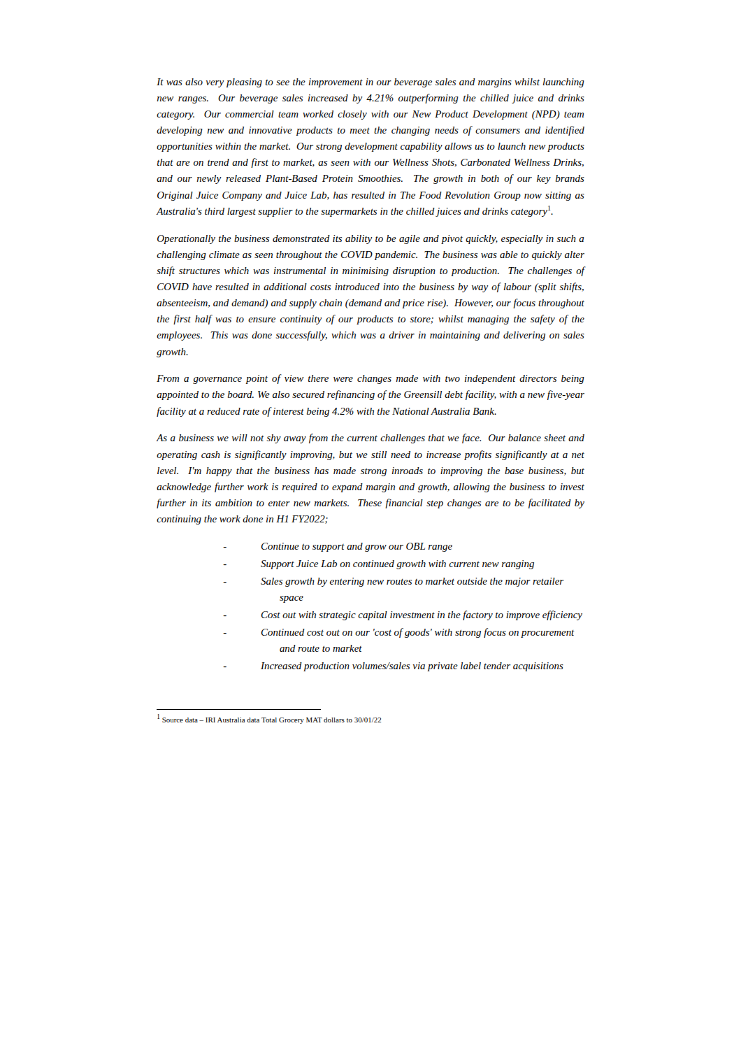It was also very pleasing to see the improvement in our beverage sales and margins whilst launching new ranges. Our beverage sales increased by 4.21% outperforming the chilled juice and drinks category. Our commercial team worked closely with our New Product Development (NPD) team developing new and innovative products to meet the changing needs of consumers and identified opportunities within the market. Our strong development capability allows us to launch new products that are on trend and first to market, as seen with our Wellness Shots, Carbonated Wellness Drinks, and our newly released Plant-Based Protein Smoothies. The growth in both of our key brands Original Juice Company and Juice Lab, has resulted in The Food Revolution Group now sitting as Australia's third largest supplier to the supermarkets in the chilled juices and drinks category1.
Operationally the business demonstrated its ability to be agile and pivot quickly, especially in such a challenging climate as seen throughout the COVID pandemic. The business was able to quickly alter shift structures which was instrumental in minimising disruption to production. The challenges of COVID have resulted in additional costs introduced into the business by way of labour (split shifts, absenteeism, and demand) and supply chain (demand and price rise). However, our focus throughout the first half was to ensure continuity of our products to store; whilst managing the safety of the employees. This was done successfully, which was a driver in maintaining and delivering on sales growth.
From a governance point of view there were changes made with two independent directors being appointed to the board. We also secured refinancing of the Greensill debt facility, with a new five-year facility at a reduced rate of interest being 4.2% with the National Australia Bank.
As a business we will not shy away from the current challenges that we face. Our balance sheet and operating cash is significantly improving, but we still need to increase profits significantly at a net level. I'm happy that the business has made strong inroads to improving the base business, but acknowledge further work is required to expand margin and growth, allowing the business to invest further in its ambition to enter new markets. These financial step changes are to be facilitated by continuing the work done in H1 FY2022;
Continue to support and grow our OBL range
Support Juice Lab on continued growth with current new ranging
Sales growth by entering new routes to market outside the major retailer space
Cost out with strategic capital investment in the factory to improve efficiency
Continued cost out on our 'cost of goods' with strong focus on procurement and route to market
Increased production volumes/sales via private label tender acquisitions
1 Source data – IRI Australia data Total Grocery MAT dollars to 30/01/22